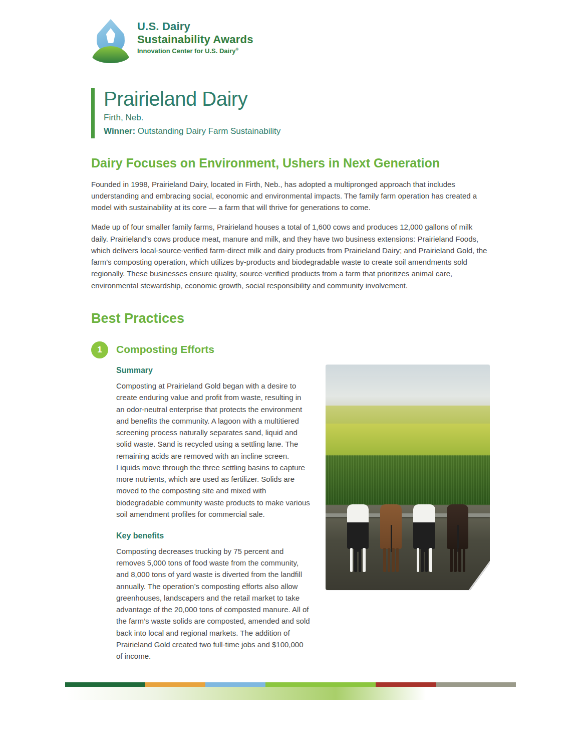U.S. Dairy
Sustainability Awards
Innovation Center for U.S. Dairy®
Prairieland Dairy
Firth, Neb.
Winner: Outstanding Dairy Farm Sustainability
Dairy Focuses on Environment, Ushers in Next Generation
Founded in 1998, Prairieland Dairy, located in Firth, Neb., has adopted a multipronged approach that includes understanding and embracing social, economic and environmental impacts. The family farm operation has created a model with sustainability at its core — a farm that will thrive for generations to come.
Made up of four smaller family farms, Prairieland houses a total of 1,600 cows and produces 12,000 gallons of milk daily. Prairieland’s cows produce meat, manure and milk, and they have two business extensions: Prairieland Foods, which delivers local-source-verified farm-direct milk and dairy products from Prairieland Dairy; and Prairieland Gold, the farm’s composting operation, which utilizes by-products and biodegradable waste to create soil amendments sold regionally. These businesses ensure quality, source-verified products from a farm that prioritizes animal care, environmental stewardship, economic growth, social responsibility and community involvement.
Best Practices
1
Composting Efforts
Summary
Composting at Prairieland Gold began with a desire to create enduring value and profit from waste, resulting in an odor-neutral enterprise that protects the environment and benefits the community. A lagoon with a multitiered screening process naturally separates sand, liquid and solid waste. Sand is recycled using a settling lane. The remaining acids are removed with an incline screen. Liquids move through the three settling basins to capture more nutrients, which are used as fertilizer. Solids are moved to the composting site and mixed with biodegradable community waste products to make various soil amendment profiles for commercial sale.
Key benefits
Composting decreases trucking by 75 percent and removes 5,000 tons of food waste from the community, and 8,000 tons of yard waste is diverted from the landfill annually. The operation’s composting efforts also allow greenhouses, landscapers and the retail market to take advantage of the 20,000 tons of composted manure. All of the farm’s waste solids are composted, amended and sold back into local and regional markets. The addition of Prairieland Gold created two full-time jobs and $100,000 of income.